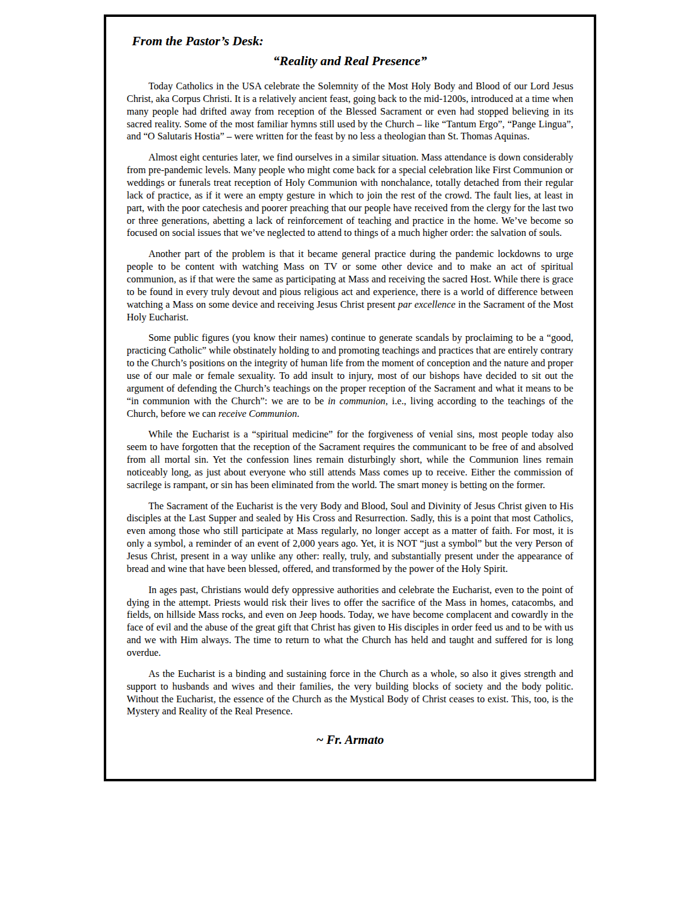From the Pastor’s Desk:
“Reality and Real Presence”
Today Catholics in the USA celebrate the Solemnity of the Most Holy Body and Blood of our Lord Jesus Christ, aka Corpus Christi. It is a relatively ancient feast, going back to the mid-1200s, introduced at a time when many people had drifted away from reception of the Blessed Sacrament or even had stopped believing in its sacred reality. Some of the most familiar hymns still used by the Church – like “Tantum Ergo”, “Pange Lingua”, and “O Salutaris Hostia” – were written for the feast by no less a theologian than St. Thomas Aquinas.
Almost eight centuries later, we find ourselves in a similar situation. Mass attendance is down considerably from pre-pandemic levels. Many people who might come back for a special celebration like First Communion or weddings or funerals treat reception of Holy Communion with nonchalance, totally detached from their regular lack of practice, as if it were an empty gesture in which to join the rest of the crowd. The fault lies, at least in part, with the poor catechesis and poorer preaching that our people have received from the clergy for the last two or three generations, abetting a lack of reinforcement of teaching and practice in the home. We’ve become so focused on social issues that we’ve neglected to attend to things of a much higher order: the salvation of souls.
Another part of the problem is that it became general practice during the pandemic lockdowns to urge people to be content with watching Mass on TV or some other device and to make an act of spiritual communion, as if that were the same as participating at Mass and receiving the sacred Host. While there is grace to be found in every truly devout and pious religious act and experience, there is a world of difference between watching a Mass on some device and receiving Jesus Christ present par excellence in the Sacrament of the Most Holy Eucharist.
Some public figures (you know their names) continue to generate scandals by proclaiming to be a “good, practicing Catholic” while obstinately holding to and promoting teachings and practices that are entirely contrary to the Church’s positions on the integrity of human life from the moment of conception and the nature and proper use of our male or female sexuality. To add insult to injury, most of our bishops have decided to sit out the argument of defending the Church’s teachings on the proper reception of the Sacrament and what it means to be “in communion with the Church”: we are to be in communion, i.e., living according to the teachings of the Church, before we can receive Communion.
While the Eucharist is a “spiritual medicine” for the forgiveness of venial sins, most people today also seem to have forgotten that the reception of the Sacrament requires the communicant to be free of and absolved from all mortal sin. Yet the confession lines remain disturbingly short, while the Communion lines remain noticeably long, as just about everyone who still attends Mass comes up to receive. Either the commission of sacrilege is rampant, or sin has been eliminated from the world. The smart money is betting on the former.
The Sacrament of the Eucharist is the very Body and Blood, Soul and Divinity of Jesus Christ given to His disciples at the Last Supper and sealed by His Cross and Resurrection. Sadly, this is a point that most Catholics, even among those who still participate at Mass regularly, no longer accept as a matter of faith. For most, it is only a symbol, a reminder of an event of 2,000 years ago. Yet, it is NOT “just a symbol” but the very Person of Jesus Christ, present in a way unlike any other: really, truly, and substantially present under the appearance of bread and wine that have been blessed, offered, and transformed by the power of the Holy Spirit.
In ages past, Christians would defy oppressive authorities and celebrate the Eucharist, even to the point of dying in the attempt. Priests would risk their lives to offer the sacrifice of the Mass in homes, catacombs, and fields, on hillside Mass rocks, and even on Jeep hoods. Today, we have become complacent and cowardly in the face of evil and the abuse of the great gift that Christ has given to His disciples in order feed us and to be with us and we with Him always. The time to return to what the Church has held and taught and suffered for is long overdue.
As the Eucharist is a binding and sustaining force in the Church as a whole, so also it gives strength and support to husbands and wives and their families, the very building blocks of society and the body politic. Without the Eucharist, the essence of the Church as the Mystical Body of Christ ceases to exist. This, too, is the Mystery and Reality of the Real Presence.
~ Fr. Armato